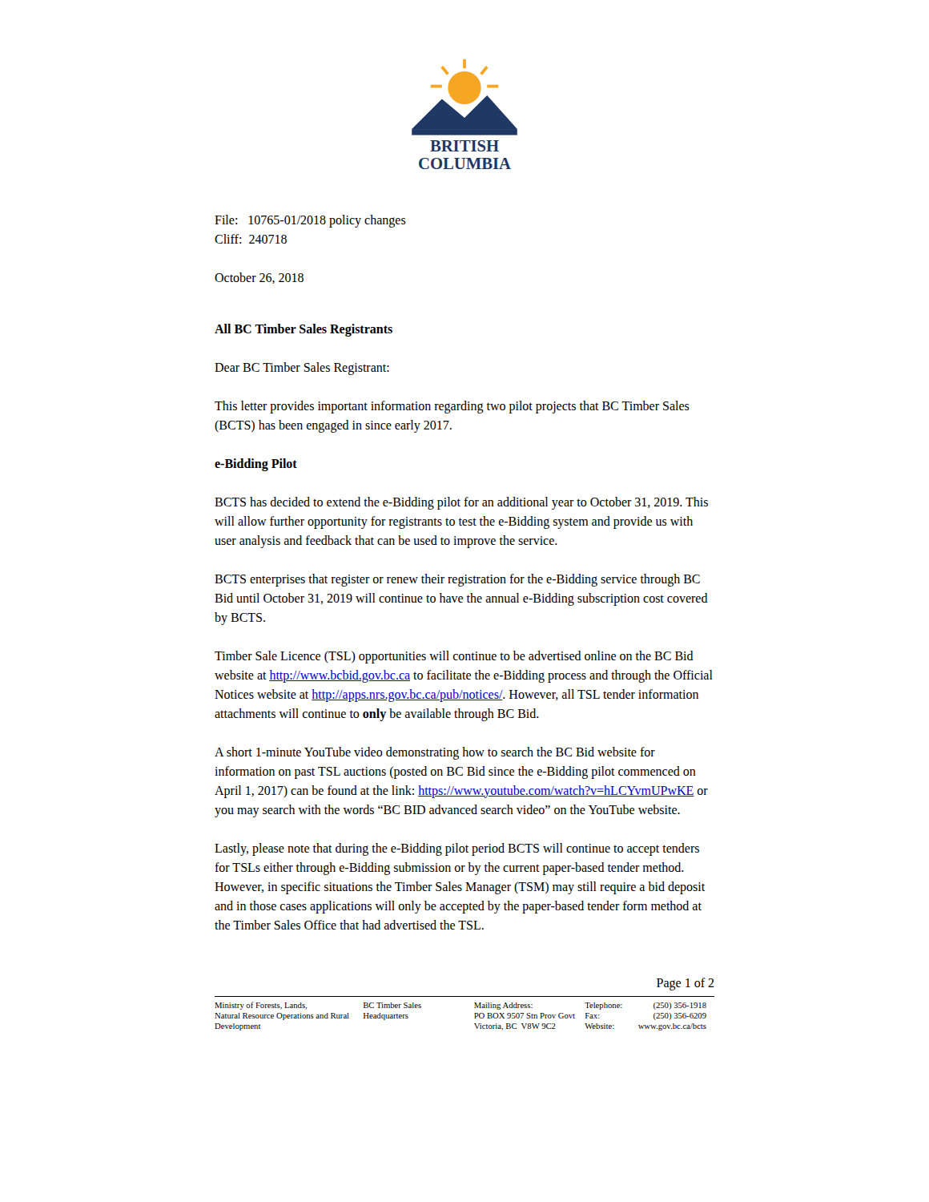File: 10765-01/2018 policy changes
Cliff: 240718
October 26, 2018
All BC Timber Sales Registrants
Dear BC Timber Sales Registrant:
This letter provides important information regarding two pilot projects that BC Timber Sales (BCTS) has been engaged in since early 2017.
e-Bidding Pilot
BCTS has decided to extend the e-Bidding pilot for an additional year to October 31, 2019. This will allow further opportunity for registrants to test the e-Bidding system and provide us with user analysis and feedback that can be used to improve the service.
BCTS enterprises that register or renew their registration for the e-Bidding service through BC Bid until October 31, 2019 will continue to have the annual e-Bidding subscription cost covered by BCTS.
Timber Sale Licence (TSL) opportunities will continue to be advertised online on the BC Bid website at http://www.bcbid.gov.bc.ca to facilitate the e-Bidding process and through the Official Notices website at http://apps.nrs.gov.bc.ca/pub/notices/. However, all TSL tender information attachments will continue to only be available through BC Bid.
A short 1-minute YouTube video demonstrating how to search the BC Bid website for information on past TSL auctions (posted on BC Bid since the e-Bidding pilot commenced on April 1, 2017) can be found at the link: https://www.youtube.com/watch?v=hLCYvmUPwKE or you may search with the words “BC BID advanced search video” on the YouTube website.
Lastly, please note that during the e-Bidding pilot period BCTS will continue to accept tenders for TSLs either through e-Bidding submission or by the current paper-based tender method. However, in specific situations the Timber Sales Manager (TSM) may still require a bid deposit and in those cases applications will only be accepted by the paper-based tender form method at the Timber Sales Office that had advertised the TSL.
Page 1 of 2
Ministry of Forests, Lands,
Natural Resource Operations and Rural
Development
BC Timber Sales Headquarters
Mailing Address:
PO BOX 9507 Stn Prov Govt
Victoria, BC V8W 9C2
Telephone:(250) 356-1918
Fax:(250) 356-6209
Website: www.gov.bc.ca/bcts